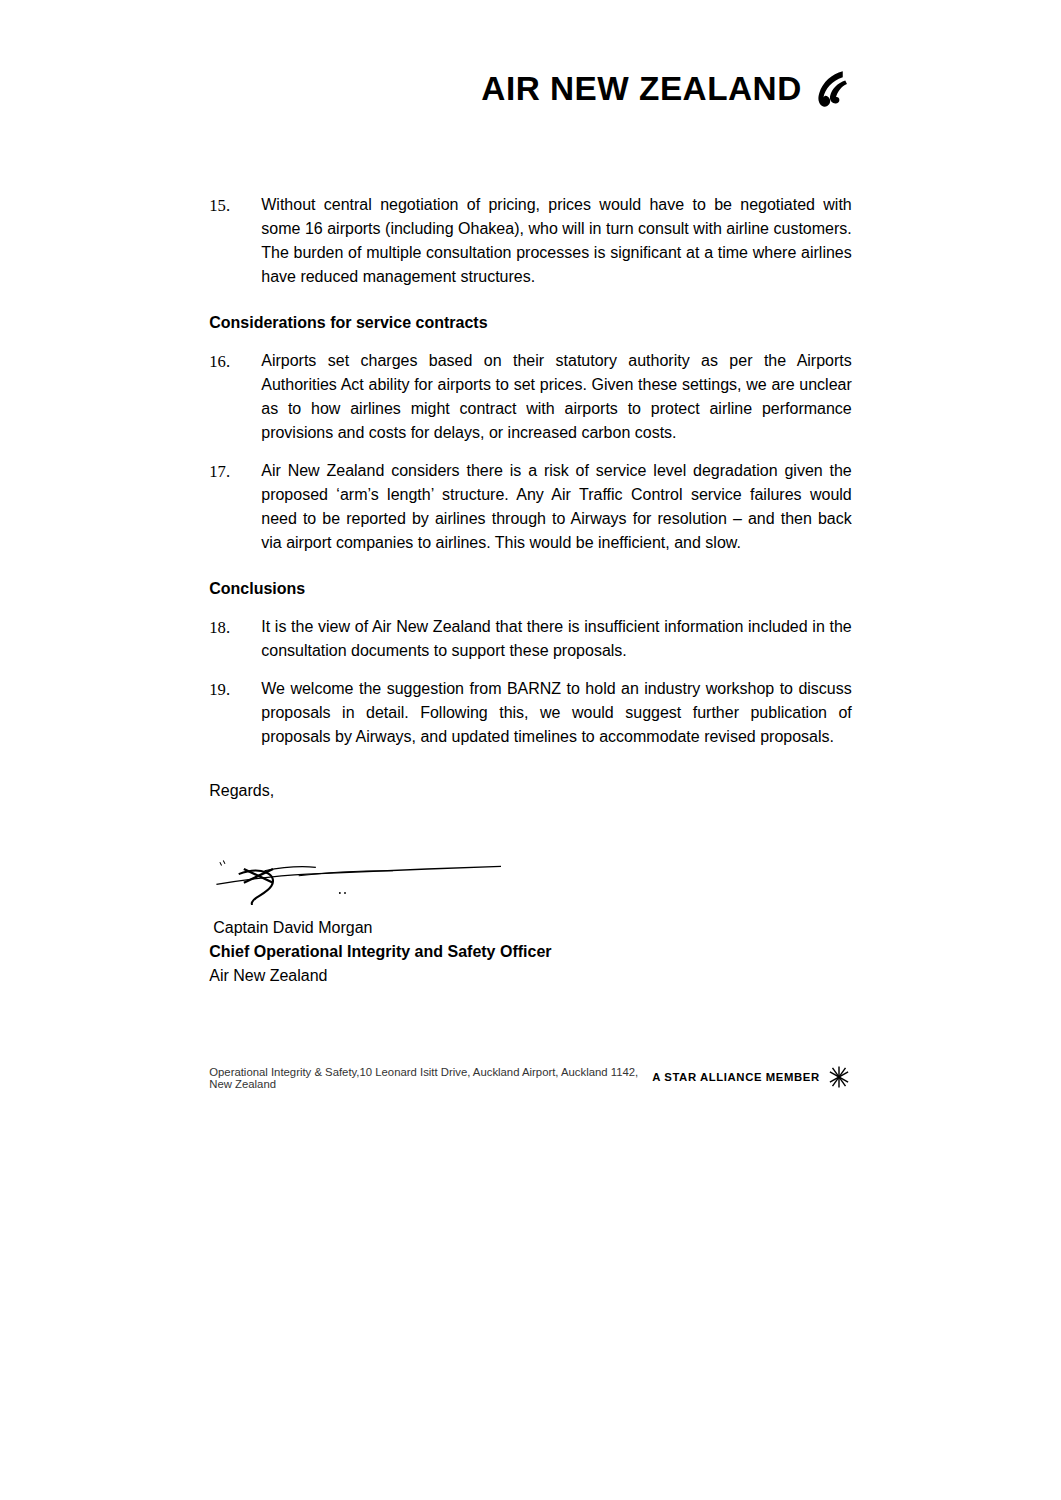AIR NEW ZEALAND
15. Without central negotiation of pricing, prices would have to be negotiated with some 16 airports (including Ohakea), who will in turn consult with airline customers. The burden of multiple consultation processes is significant at a time where airlines have reduced management structures.
Considerations for service contracts
16. Airports set charges based on their statutory authority as per the Airports Authorities Act ability for airports to set prices. Given these settings, we are unclear as to how airlines might contract with airports to protect airline performance provisions and costs for delays, or increased carbon costs.
17. Air New Zealand considers there is a risk of service level degradation given the proposed ‘arm’s length’ structure. Any Air Traffic Control service failures would need to be reported by airlines through to Airways for resolution – and then back via airport companies to airlines. This would be inefficient, and slow.
Conclusions
18. It is the view of Air New Zealand that there is insufficient information included in the consultation documents to support these proposals.
19. We welcome the suggestion from BARNZ to hold an industry workshop to discuss proposals in detail. Following this, we would suggest further publication of proposals by Airways, and updated timelines to accommodate revised proposals.
Regards,
Captain David Morgan
Chief Operational Integrity and Safety Officer
Air New Zealand
Operational Integrity & Safety,10 Leonard Isitt Drive, Auckland Airport, Auckland 1142, New Zealand
A STAR ALLIANCE MEMBER